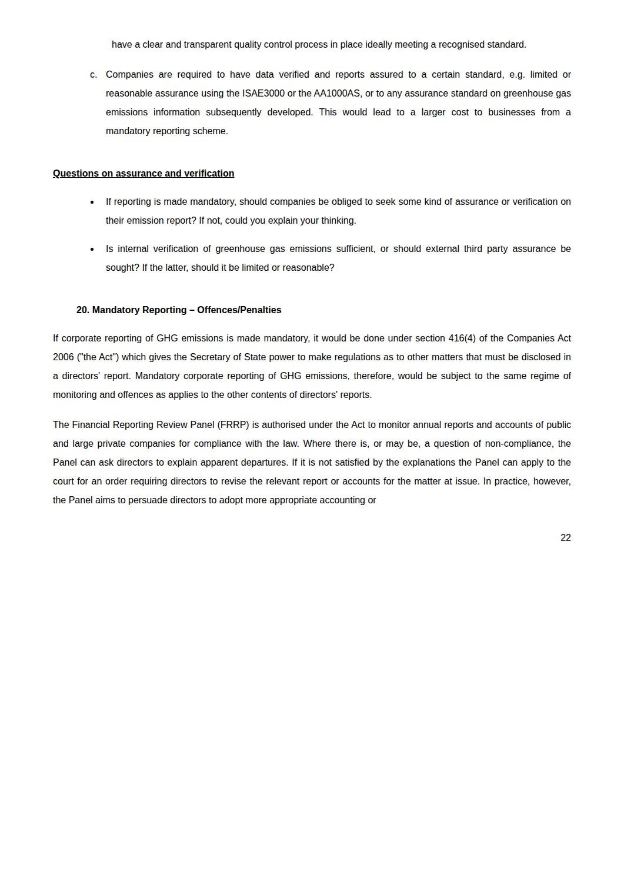have a clear and transparent quality control process in place ideally meeting a recognised standard.
Companies are required to have data verified and reports assured to a certain standard, e.g. limited or reasonable assurance using the ISAE3000 or the AA1000AS, or to any assurance standard on greenhouse gas emissions information subsequently developed. This would lead to a larger cost to businesses from a mandatory reporting scheme.
Questions on assurance and verification
If reporting is made mandatory, should companies be obliged to seek some kind of assurance or verification on their emission report? If not, could you explain your thinking.
Is internal verification of greenhouse gas emissions sufficient, or should external third party assurance be sought? If the latter, should it be limited or reasonable?
20. Mandatory Reporting – Offences/Penalties
If corporate reporting of GHG emissions is made mandatory, it would be done under section 416(4) of the Companies Act 2006 ("the Act") which gives the Secretary of State power to make regulations as to other matters that must be disclosed in a directors' report. Mandatory corporate reporting of GHG emissions, therefore, would be subject to the same regime of monitoring and offences as applies to the other contents of directors' reports.
The Financial Reporting Review Panel (FRRP) is authorised under the Act to monitor annual reports and accounts of public and large private companies for compliance with the law. Where there is, or may be, a question of non-compliance, the Panel can ask directors to explain apparent departures. If it is not satisfied by the explanations the Panel can apply to the court for an order requiring directors to revise the relevant report or accounts for the matter at issue. In practice, however, the Panel aims to persuade directors to adopt more appropriate accounting or
22